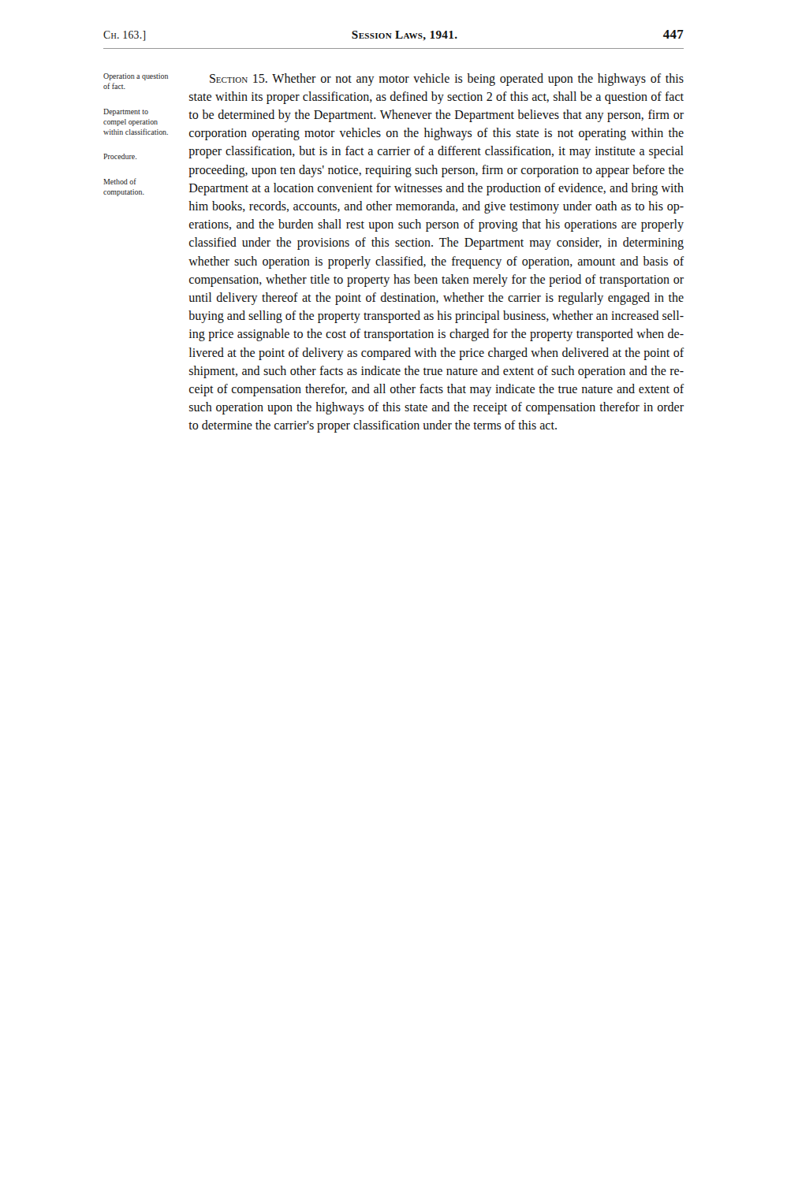Ch. 163.] Session Laws, 1941. 447
Operation a question of fact.
Department to compel operation within classification.
Procedure.
Method of computation.
Section 15. Whether or not any motor vehicle is being operated upon the highways of this state within its proper classification, as defined by section 2 of this act, shall be a question of fact to be determined by the Department. Whenever the Department believes that any person, firm or corporation operating motor vehicles on the highways of this state is not operating within the proper classification, but is in fact a carrier of a different classification, it may institute a special proceeding, upon ten days' notice, requiring such person, firm or corporation to appear before the Department at a location convenient for witnesses and the production of evidence, and bring with him books, records, accounts, and other memoranda, and give testimony under oath as to his operations, and the burden shall rest upon such person of proving that his operations are properly classified under the provisions of this section. The Department may consider, in determining whether such operation is properly classified, the frequency of operation, amount and basis of compensation, whether title to property has been taken merely for the period of transportation or until delivery thereof at the point of destination, whether the carrier is regularly engaged in the buying and selling of the property transported as his principal business, whether an increased selling price assignable to the cost of transportation is charged for the property transported when delivered at the point of delivery as compared with the price charged when delivered at the point of shipment, and such other facts as indicate the true nature and extent of such operation and the receipt of compensation therefor, and all other facts that may indicate the true nature and extent of such operation upon the highways of this state and the receipt of compensation therefor in order to determine the carrier's proper classification under the terms of this act.